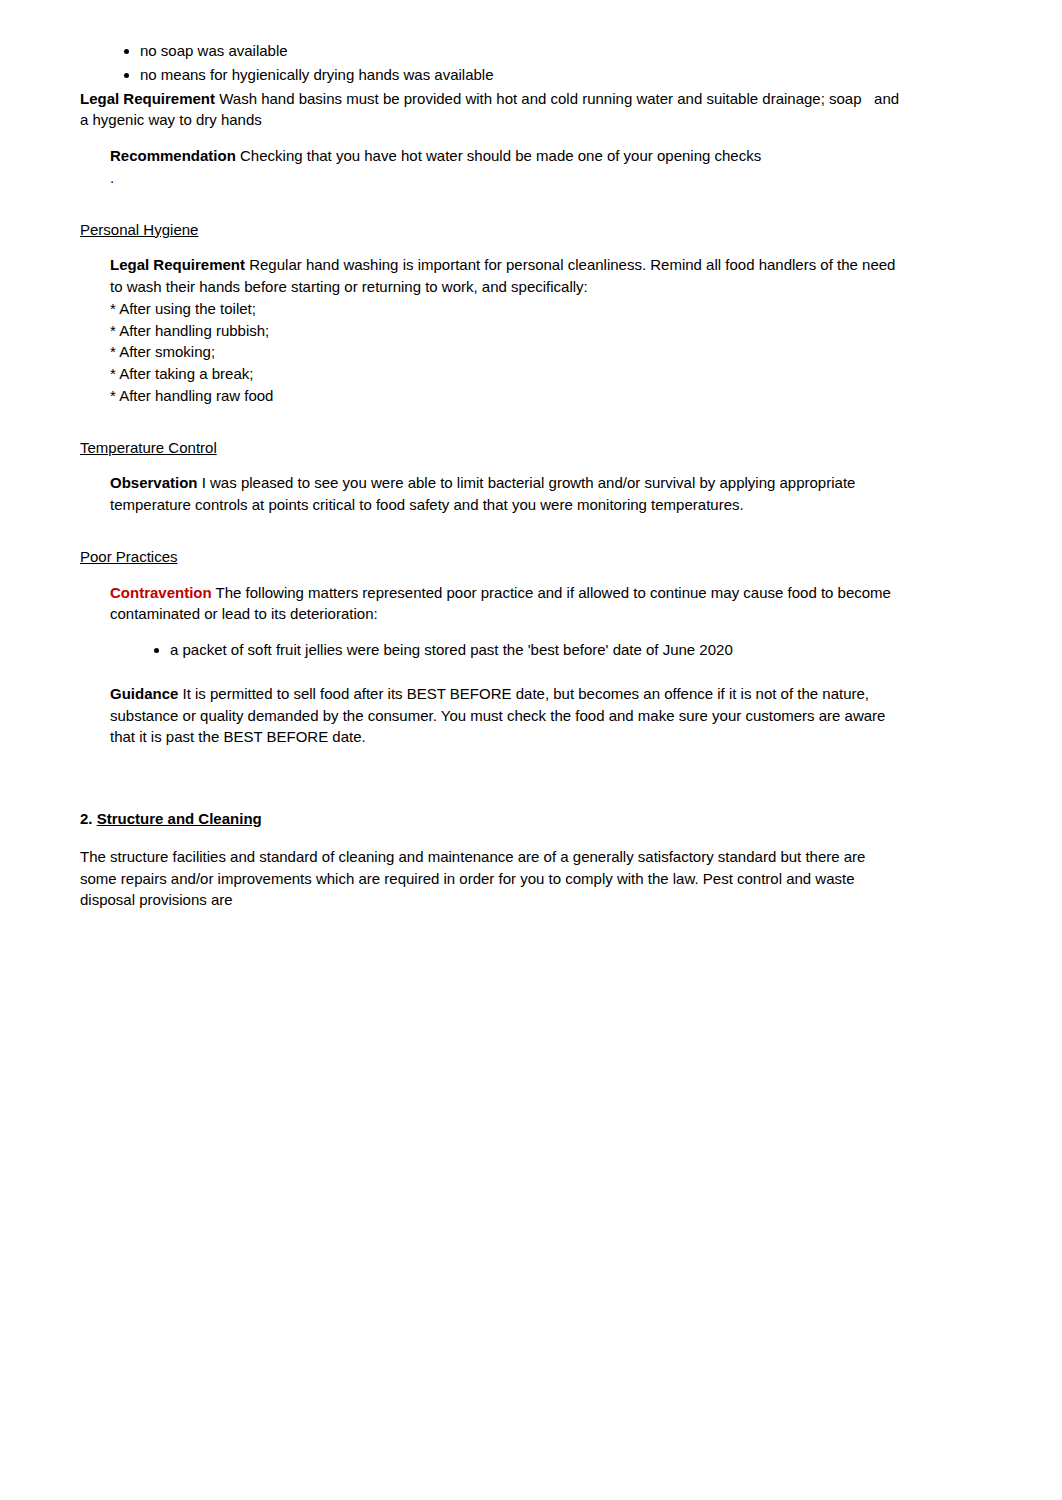no soap was available
no means for hygienically drying hands was available
Legal Requirement Wash hand basins must be provided with hot and cold running water and suitable drainage; soap and a hygenic way to dry hands
Recommendation Checking that you have hot water should be made one of your opening checks
.
Personal Hygiene
Legal Requirement Regular hand washing is important for personal cleanliness. Remind all food handlers of the need to wash their hands before starting or returning to work, and specifically:
* After using the toilet;
* After handling rubbish;
* After smoking;
* After taking a break;
* After handling raw food
Temperature Control
Observation I was pleased to see you were able to limit bacterial growth and/or survival by applying appropriate temperature controls at points critical to food safety and that you were monitoring temperatures.
Poor Practices
Contravention The following matters represented poor practice and if allowed to continue may cause food to become contaminated or lead to its deterioration:
a packet of soft fruit jellies were being stored past the 'best before' date of June 2020
Guidance It is permitted to sell food after its BEST BEFORE date, but becomes an offence if it is not of the nature, substance or quality demanded by the consumer. You must check the food and make sure your customers are aware that it is past the BEST BEFORE date.
2. Structure and Cleaning
The structure facilities and standard of cleaning and maintenance are of a generally satisfactory standard but there are some repairs and/or improvements which are required in order for you to comply with the law. Pest control and waste disposal provisions are